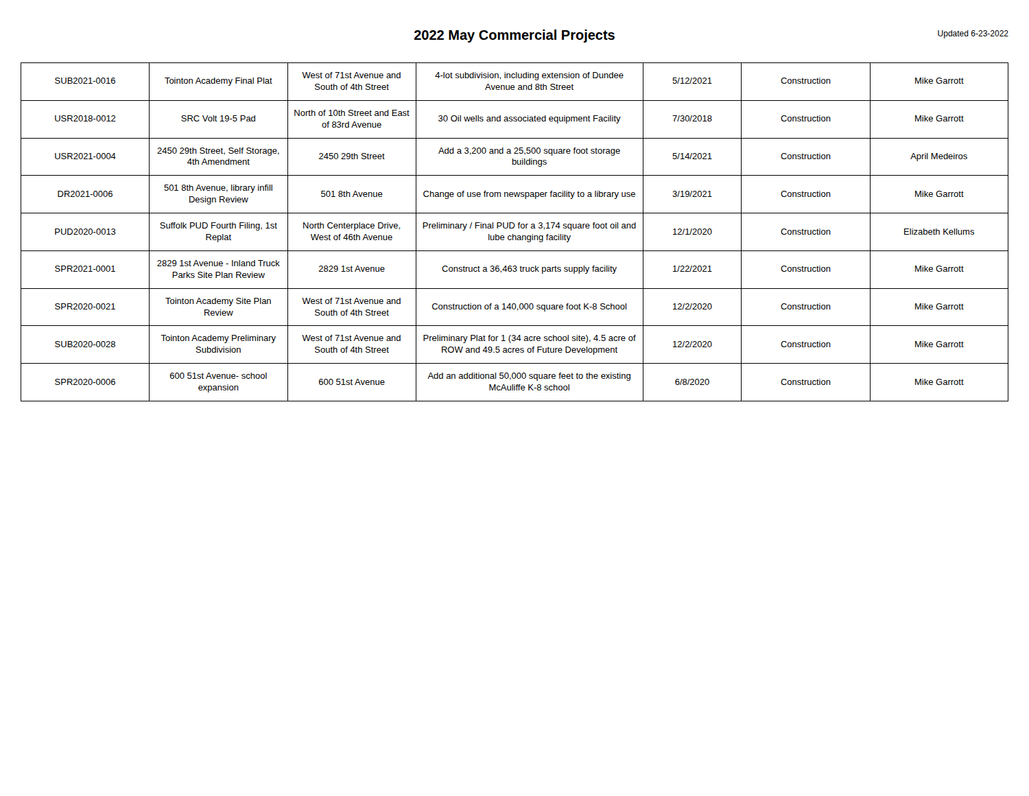Updated 6-23-2022
2022 May Commercial Projects
| SUB2021-0016 | Tointon Academy Final Plat | West of 71st Avenue and South of 4th Street | 4-lot subdivision, including extension of Dundee Avenue and 8th Street | 5/12/2021 | Construction | Mike Garrott |
| USR2018-0012 | SRC Volt 19-5 Pad | North of 10th Street and East of 83rd Avenue | 30 Oil wells and associated equipment Facility | 7/30/2018 | Construction | Mike Garrott |
| USR2021-0004 | 2450 29th Street, Self Storage, 4th Amendment | 2450 29th Street | Add a 3,200 and a 25,500 square foot storage buildings | 5/14/2021 | Construction | April Medeiros |
| DR2021-0006 | 501 8th Avenue, library infill Design Review | 501 8th Avenue | Change of use from newspaper facility to a library use | 3/19/2021 | Construction | Mike Garrott |
| PUD2020-0013 | Suffolk PUD Fourth Filing, 1st Replat | North Centerplace Drive, West of 46th Avenue | Preliminary / Final PUD for a 3,174 square foot oil and lube changing facility | 12/1/2020 | Construction | Elizabeth Kellums |
| SPR2021-0001 | 2829 1st Avenue - Inland Truck Parks Site Plan Review | 2829 1st Avenue | Construct a 36,463 truck parts supply facility | 1/22/2021 | Construction | Mike Garrott |
| SPR2020-0021 | Tointon Academy Site Plan Review | West of 71st Avenue and South of 4th Street | Construction of a 140,000 square foot K-8 School | 12/2/2020 | Construction | Mike Garrott |
| SUB2020-0028 | Tointon Academy Preliminary Subdivision | West of 71st Avenue and South of 4th Street | Preliminary Plat for 1 (34 acre school site), 4.5 acre of ROW and 49.5 acres of Future Development | 12/2/2020 | Construction | Mike Garrott |
| SPR2020-0006 | 600 51st Avenue- school expansion | 600 51st Avenue | Add an additional 50,000 square feet to the existing McAuliffe K-8 school | 6/8/2020 | Construction | Mike Garrott |